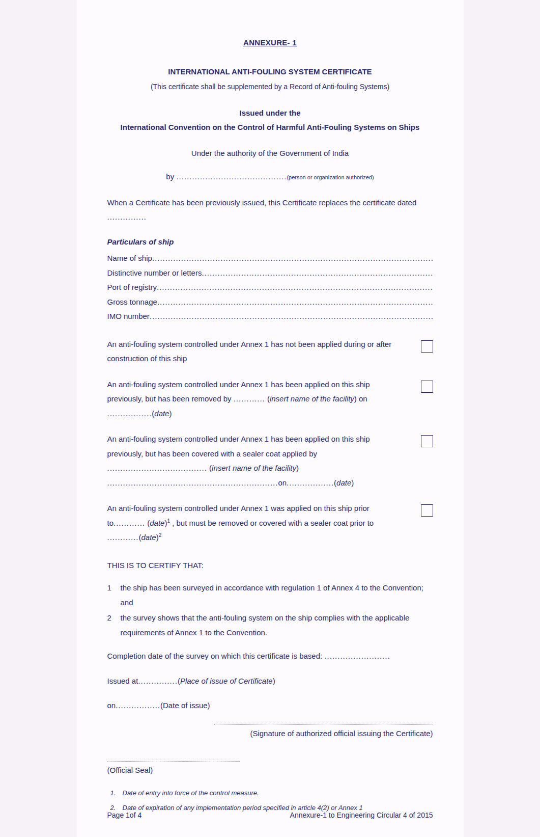ANNEXURE- 1
INTERNATIONAL ANTI-FOULING SYSTEM CERTIFICATE
(This certificate shall be supplemented by a Record of Anti-fouling Systems)
Issued under the
International Convention on the Control of Harmful Anti-Fouling Systems on Ships
Under the authority of the Government of India
by ..........................................(person or organization authorized)
When a Certificate has been previously issued, this Certificate replaces the certificate dated ...............
Particulars of ship
Name of ship...........................................................................................................................
Distinctive number or letters.......................................................................................................
Port of registry.........................................................................................................................
Gross tonnage.........................................................................................................................
IMO number............................................................................................................................
An anti-fouling system controlled under Annex 1 has not been applied during or after construction of this ship
An anti-fouling system controlled under Annex 1 has been applied on this ship previously, but has been removed by ............ (insert name of the facility) on .................(date)
An anti-fouling system controlled under Annex 1 has been applied on this ship previously, but has been covered with a sealer coat applied by ...................................... (insert name of the facility) ................................................................. on..................(date)
An anti-fouling system controlled under Annex 1 was applied on this ship prior to............ (date)1 , but must be removed or covered with a sealer coat prior to ............(date)2
THIS IS TO CERTIFY THAT:
1the ship has been surveyed in accordance with regulation 1 of Annex 4 to the Convention; and
2the survey shows that the anti-fouling system on the ship complies with the applicable requirements of Annex 1 to the Convention.
Completion date of the survey on which this certificate is based: .........................
Issued at...............(Place of issue of Certificate)
on.................(Date of issue)
(Signature of authorized official issuing the Certificate)
(Official Seal)
1. Date of entry into force of the control measure.
2. Date of expiration of any implementation period specified in article 4(2) or Annex 1
Page 1of 4 Annexure-1 to Engineering Circular 4 of 2015